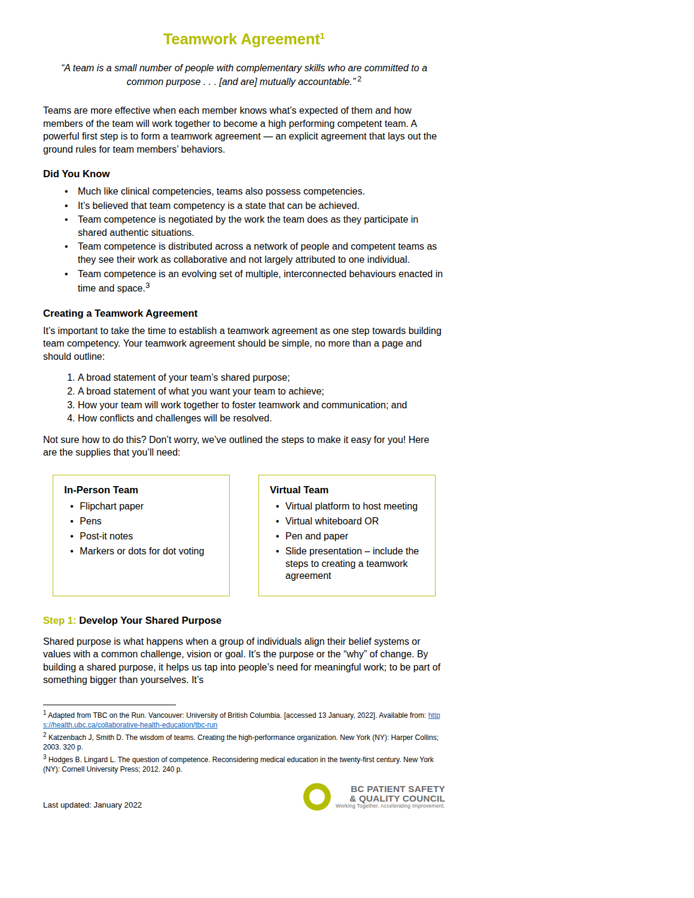Teamwork Agreement1
“A team is a small number of people with complementary skills who are committed to a common purpose . . . [and are] mutually accountable.” 2
Teams are more effective when each member knows what’s expected of them and how members of the team will work together to become a high performing competent team. A powerful first step is to form a teamwork agreement — an explicit agreement that lays out the ground rules for team members’ behaviors.
Did You Know
Much like clinical competencies, teams also possess competencies.
It’s believed that team competency is a state that can be achieved.
Team competence is negotiated by the work the team does as they participate in shared authentic situations.
Team competence is distributed across a network of people and competent teams as they see their work as collaborative and not largely attributed to one individual.
Team competence is an evolving set of multiple, interconnected behaviours enacted in time and space.3
Creating a Teamwork Agreement
It’s important to take the time to establish a teamwork agreement as one step towards building team competency. Your teamwork agreement should be simple, no more than a page and should outline:
A broad statement of your team’s shared purpose;
A broad statement of what you want your team to achieve;
How your team will work together to foster teamwork and communication; and
How conflicts and challenges will be resolved.
Not sure how to do this? Don’t worry, we’ve outlined the steps to make it easy for you! Here are the supplies that you’ll need:
In-Person Team
Flipchart paper
Pens
Post-it notes
Markers or dots for dot voting
Virtual Team
Virtual platform to host meeting
Virtual whiteboard OR
Pen and paper
Slide presentation – include the steps to creating a teamwork agreement
Step 1: Develop Your Shared Purpose
Shared purpose is what happens when a group of individuals align their belief systems or values with a common challenge, vision or goal. It’s the purpose or the “why” of change. By building a shared purpose, it helps us tap into people’s need for meaningful work; to be part of something bigger than yourselves. It’s
1 Adapted from TBC on the Run. Vancouver: University of British Columbia. [accessed 13 January, 2022]. Available from: https://health.ubc.ca/collaborative-health-education/tbc-run
2 Katzenbach J, Smith D. The wisdom of teams. Creating the high-performance organization. New York (NY): Harper Collins; 2003. 320 p.
3 Hodges B. Lingard L. The question of competence. Reconsidering medical education in the twenty-first century. New York (NY): Cornell University Press; 2012. 240 p.
Last updated: January 2022
BC PATIENT SAFETY
& QUALITY COUNCIL
Working Together. Accelerating Improvement.